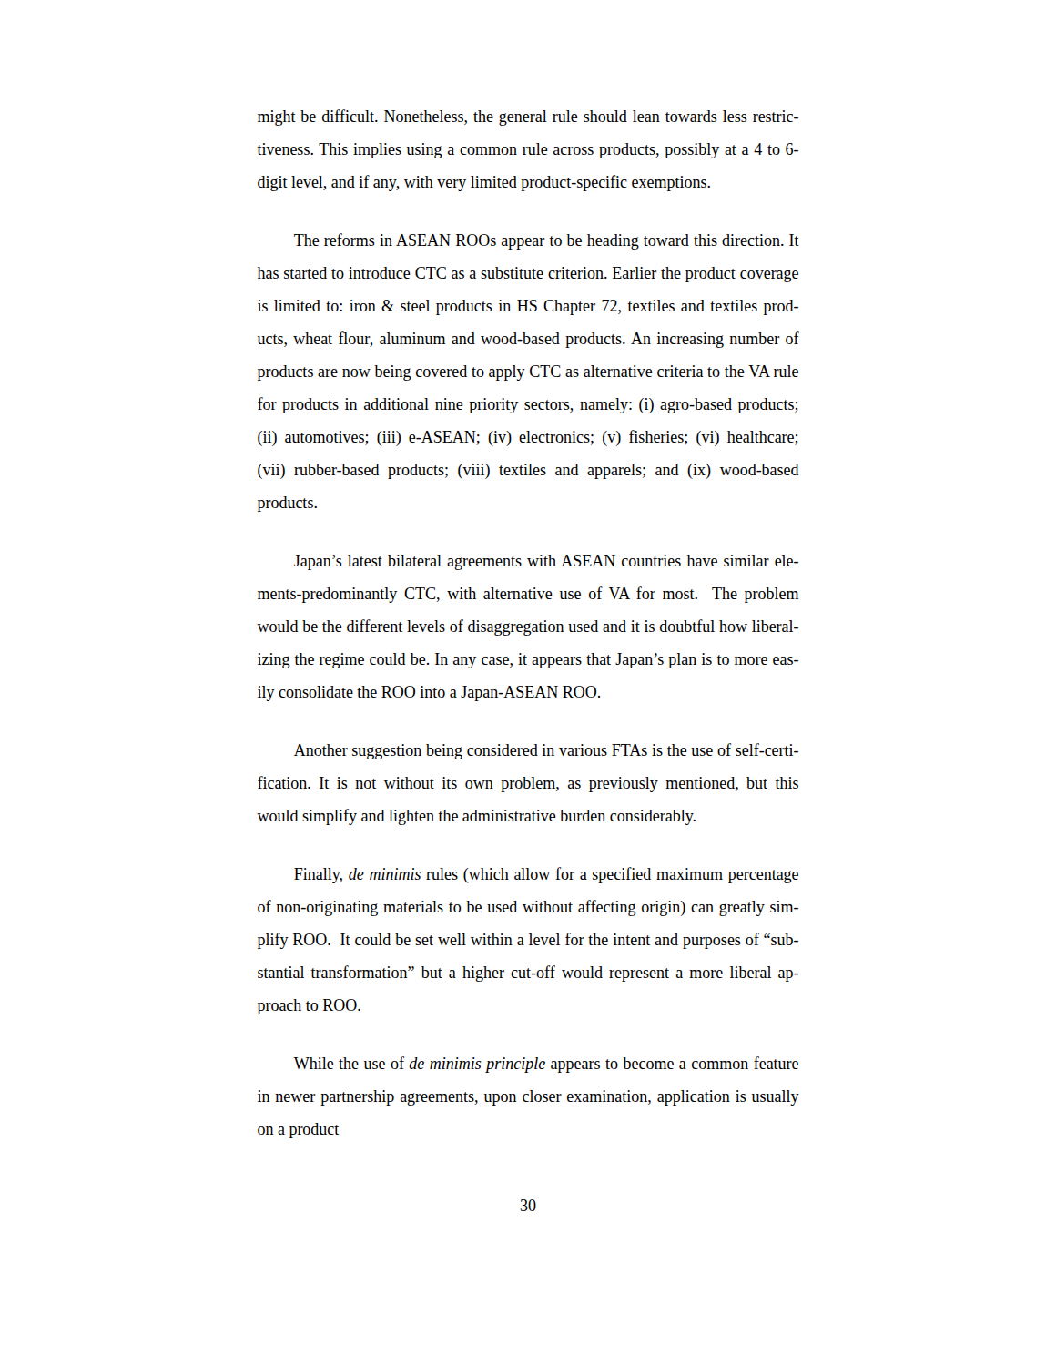might be difficult. Nonetheless, the general rule should lean towards less restrictiveness. This implies using a common rule across products, possibly at a 4 to 6-digit level, and if any, with very limited product-specific exemptions.
The reforms in ASEAN ROOs appear to be heading toward this direction. It has started to introduce CTC as a substitute criterion. Earlier the product coverage is limited to: iron & steel products in HS Chapter 72, textiles and textiles products, wheat flour, aluminum and wood-based products. An increasing number of products are now being covered to apply CTC as alternative criteria to the VA rule for products in additional nine priority sectors, namely: (i) agro-based products; (ii) automotives; (iii) e-ASEAN; (iv) electronics; (v) fisheries; (vi) healthcare; (vii) rubber-based products; (viii) textiles and apparels; and (ix) wood-based products.
Japan’s latest bilateral agreements with ASEAN countries have similar elements-predominantly CTC, with alternative use of VA for most. The problem would be the different levels of disaggregation used and it is doubtful how liberalizing the regime could be. In any case, it appears that Japan’s plan is to more easily consolidate the ROO into a Japan-ASEAN ROO.
Another suggestion being considered in various FTAs is the use of self-certification. It is not without its own problem, as previously mentioned, but this would simplify and lighten the administrative burden considerably.
Finally, de minimis rules (which allow for a specified maximum percentage of non-originating materials to be used without affecting origin) can greatly simplify ROO. It could be set well within a level for the intent and purposes of “substantial transformation” but a higher cut-off would represent a more liberal approach to ROO.
While the use of de minimis principle appears to become a common feature in newer partnership agreements, upon closer examination, application is usually on a product
30